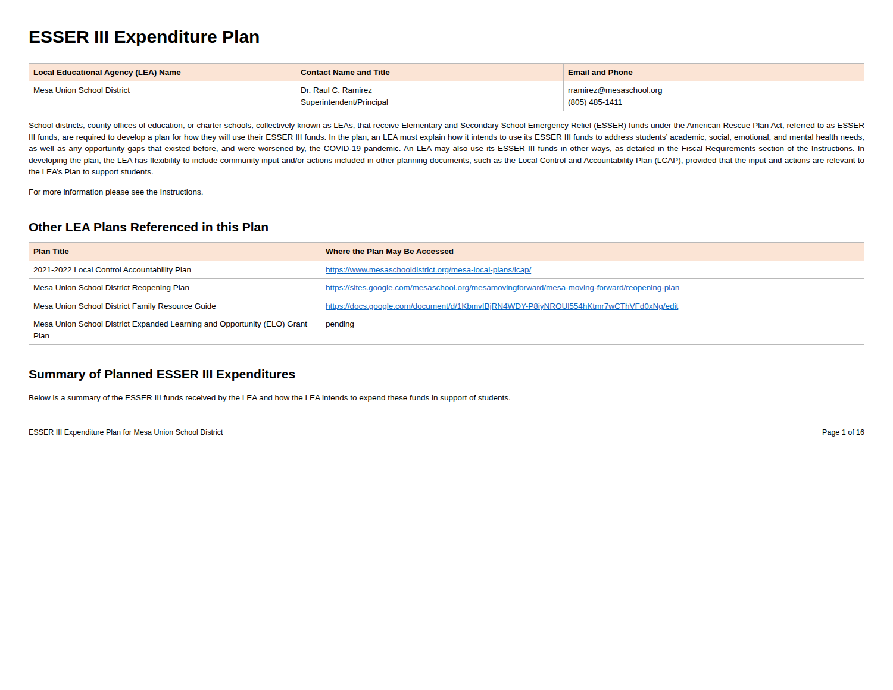ESSER III Expenditure Plan
| Local Educational Agency (LEA) Name | Contact Name and Title | Email and Phone |
| --- | --- | --- |
| Mesa Union School District | Dr. Raul C. Ramirez Superintendent/Principal | rramirez@mesaschool.org (805) 485-1411 |
School districts, county offices of education, or charter schools, collectively known as LEAs, that receive Elementary and Secondary School Emergency Relief (ESSER) funds under the American Rescue Plan Act, referred to as ESSER III funds, are required to develop a plan for how they will use their ESSER III funds. In the plan, an LEA must explain how it intends to use its ESSER III funds to address students’ academic, social, emotional, and mental health needs, as well as any opportunity gaps that existed before, and were worsened by, the COVID-19 pandemic. An LEA may also use its ESSER III funds in other ways, as detailed in the Fiscal Requirements section of the Instructions. In developing the plan, the LEA has flexibility to include community input and/or actions included in other planning documents, such as the Local Control and Accountability Plan (LCAP), provided that the input and actions are relevant to the LEA’s Plan to support students.
For more information please see the Instructions.
Other LEA Plans Referenced in this Plan
| Plan Title | Where the Plan May Be Accessed |
| --- | --- |
| 2021-2022 Local Control Accountability Plan | https://www.mesaschooldistrict.org/mesa-local-plans/lcap/ |
| Mesa Union School District Reopening Plan | https://sites.google.com/mesaschool.org/mesamovingforward/mesa-moving-forward/reopening-plan |
| Mesa Union School District Family Resource Guide | https://docs.google.com/document/d/1KbmvIBjRN4WDY-P8iyNROUl554hKtmr7wCThVFd0xNg/edit |
| Mesa Union School District Expanded Learning and Opportunity (ELO) Grant Plan | pending |
Summary of Planned ESSER III Expenditures
Below is a summary of the ESSER III funds received by the LEA and how the LEA intends to expend these funds in support of students.
ESSER III Expenditure Plan for Mesa Union School District Page 1 of 16